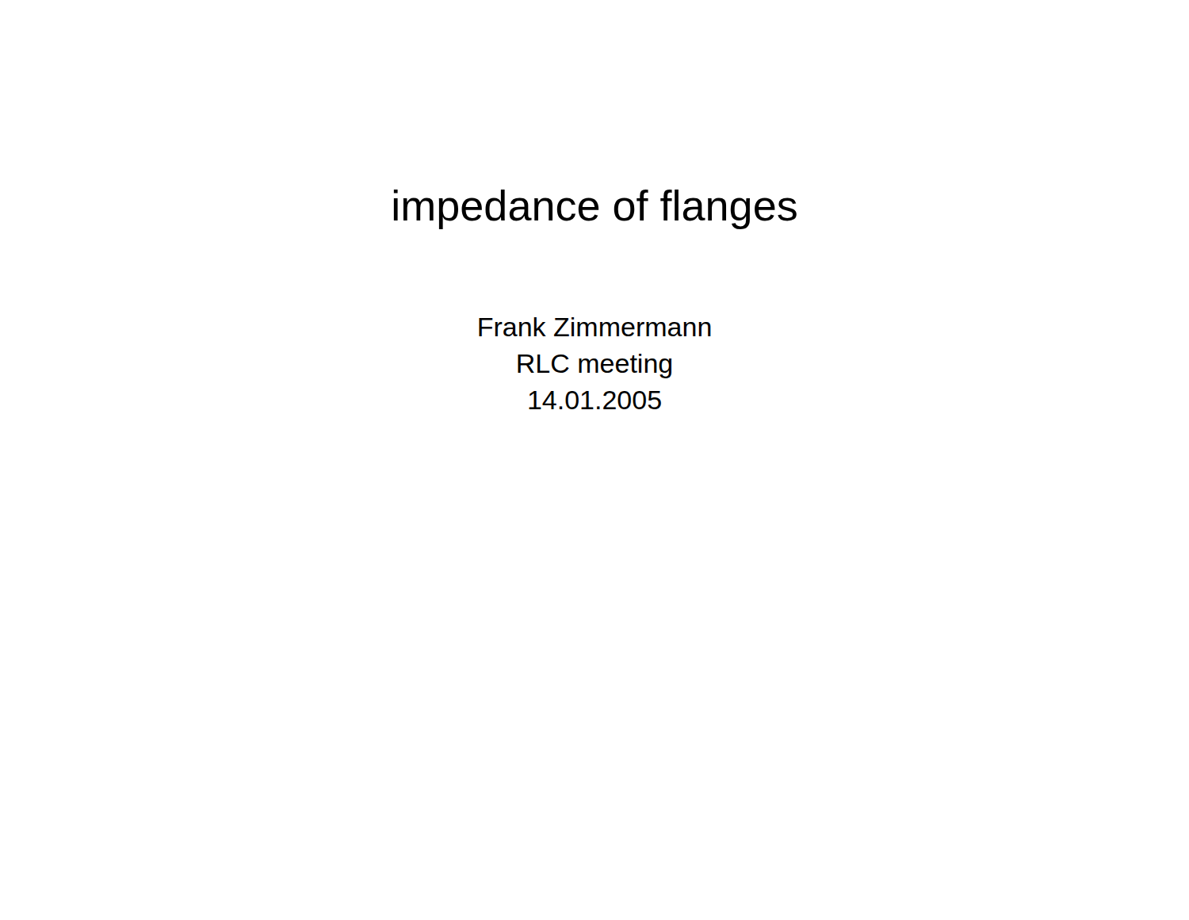impedance of flanges
Frank Zimmermann
RLC meeting
14.01.2005